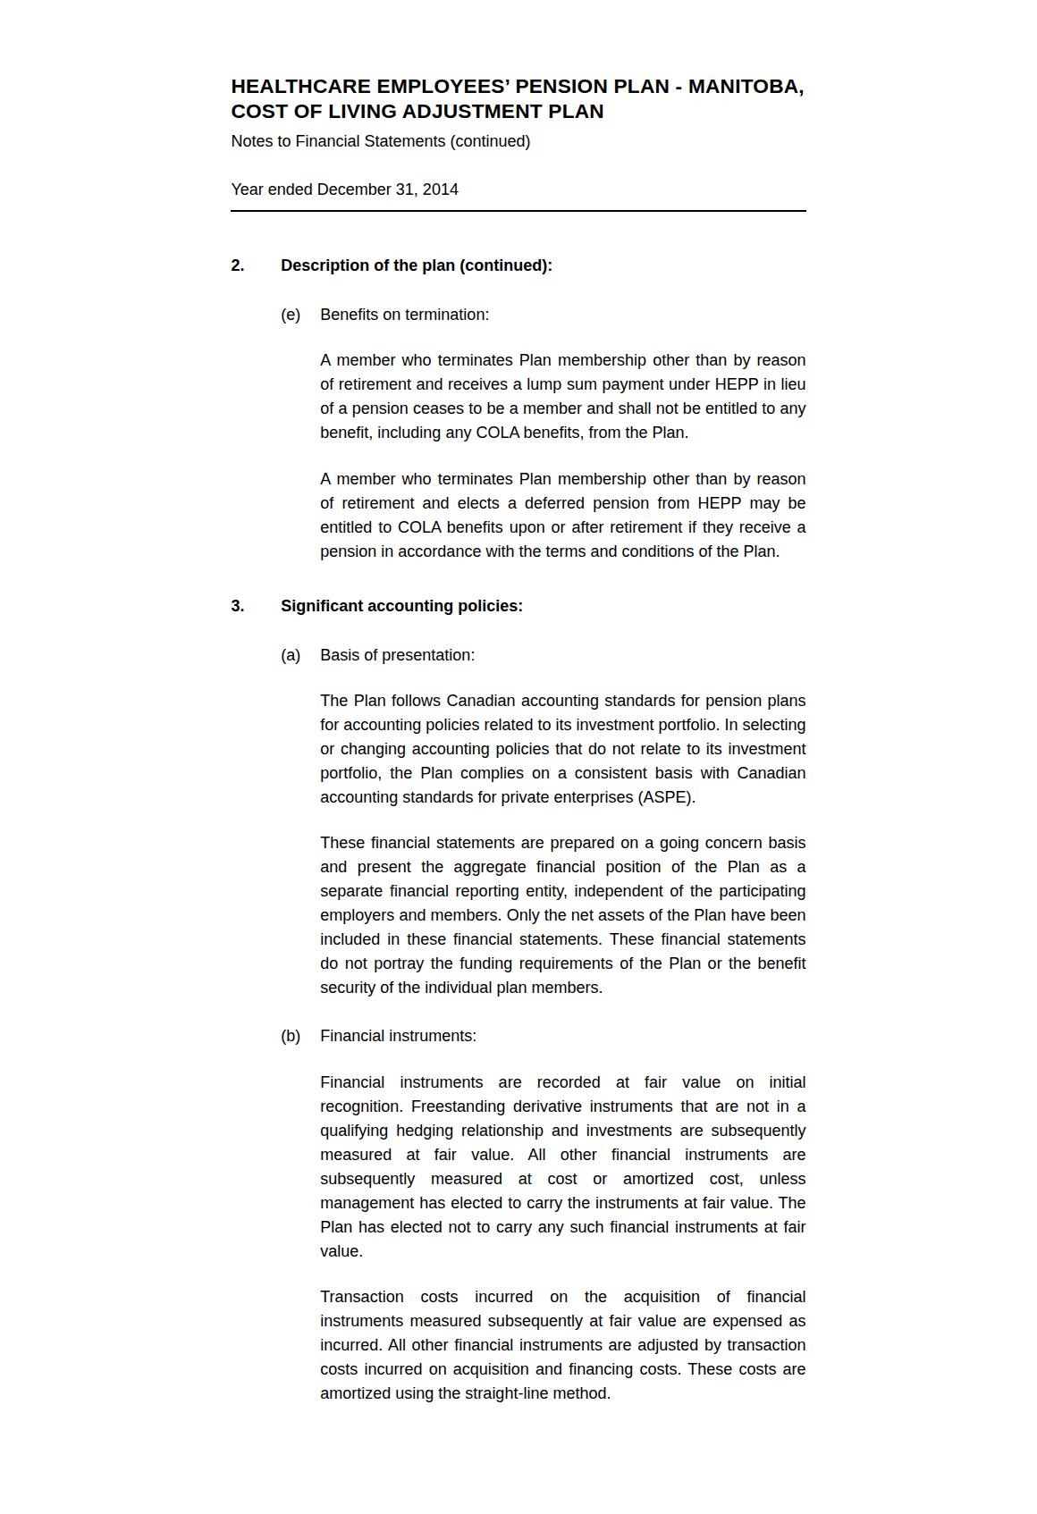HEALTHCARE EMPLOYEES’ PENSION PLAN - MANITOBA,
COST OF LIVING ADJUSTMENT PLAN
Notes to Financial Statements (continued)
Year ended December 31, 2014
2.
Description of the plan (continued):
(e)
Benefits on termination:
A member who terminates Plan membership other than by reason of retirement and receives a lump sum payment under HEPP in lieu of a pension ceases to be a member and shall not be entitled to any benefit, including any COLA benefits, from the Plan.
A member who terminates Plan membership other than by reason of retirement and elects a deferred pension from HEPP may be entitled to COLA benefits upon or after retirement if they receive a pension in accordance with the terms and conditions of the Plan.
3.
Significant accounting policies:
(a)
Basis of presentation:
The Plan follows Canadian accounting standards for pension plans for accounting policies related to its investment portfolio. In selecting or changing accounting policies that do not relate to its investment portfolio, the Plan complies on a consistent basis with Canadian accounting standards for private enterprises (ASPE).
These financial statements are prepared on a going concern basis and present the aggregate financial position of the Plan as a separate financial reporting entity, independent of the participating employers and members. Only the net assets of the Plan have been included in these financial statements. These financial statements do not portray the funding requirements of the Plan or the benefit security of the individual plan members.
(b)
Financial instruments:
Financial instruments are recorded at fair value on initial recognition. Freestanding derivative instruments that are not in a qualifying hedging relationship and investments are subsequently measured at fair value. All other financial instruments are subsequently measured at cost or amortized cost, unless management has elected to carry the instruments at fair value. The Plan has elected not to carry any such financial instruments at fair value.
Transaction costs incurred on the acquisition of financial instruments measured subsequently at fair value are expensed as incurred. All other financial instruments are adjusted by transaction costs incurred on acquisition and financing costs. These costs are amortized using the straight-line method.